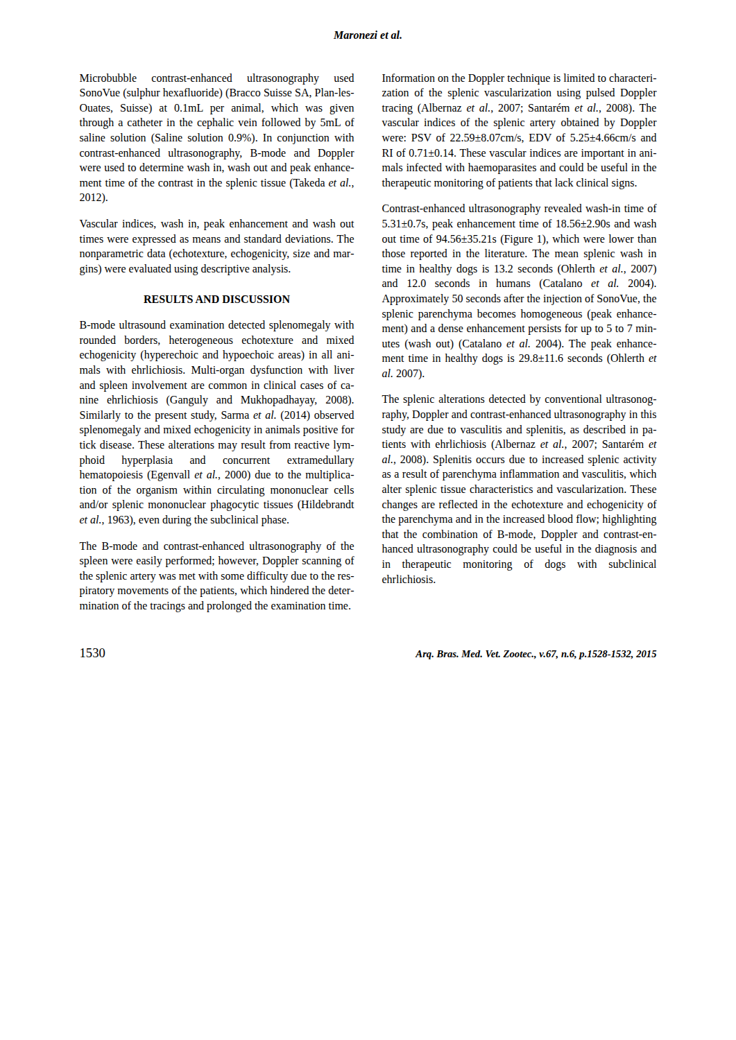Maronezi et al.
Microbubble contrast-enhanced ultrasonography used SonoVue (sulphur hexafluoride) (Bracco Suisse SA, Plan-les-Ouates, Suisse) at 0.1mL per animal, which was given through a catheter in the cephalic vein followed by 5mL of saline solution (Saline solution 0.9%). In conjunction with contrast-enhanced ultrasonography, B-mode and Doppler were used to determine wash in, wash out and peak enhancement time of the contrast in the splenic tissue (Takeda et al., 2012).
Vascular indices, wash in, peak enhancement and wash out times were expressed as means and standard deviations. The nonparametric data (echotexture, echogenicity, size and margins) were evaluated using descriptive analysis.
Results and Discussion
B-mode ultrasound examination detected splenomegaly with rounded borders, heterogeneous echotexture and mixed echogenicity (hyperechoic and hypoechoic areas) in all animals with ehrlichiosis. Multi-organ dysfunction with liver and spleen involvement are common in clinical cases of canine ehrlichiosis (Ganguly and Mukhopadhayay, 2008). Similarly to the present study, Sarma et al. (2014) observed splenomegaly and mixed echogenicity in animals positive for tick disease. These alterations may result from reactive lymphoid hyperplasia and concurrent extramedullary hematopoiesis (Egenvall et al., 2000) due to the multiplication of the organism within circulating mononuclear cells and/or splenic mononuclear phagocytic tissues (Hildebrandt et al., 1963), even during the subclinical phase.
The B-mode and contrast-enhanced ultrasonography of the spleen were easily performed; however, Doppler scanning of the splenic artery was met with some difficulty due to the respiratory movements of the patients, which hindered the determination of the tracings and prolonged the examination time.
Information on the Doppler technique is limited to characterization of the splenic vascularization using pulsed Doppler tracing (Albernaz et al., 2007; Santarém et al., 2008). The vascular indices of the splenic artery obtained by Doppler were: PSV of 22.59±8.07cm/s, EDV of 5.25±4.66cm/s and RI of 0.71±0.14. These vascular indices are important in animals infected with haemoparasites and could be useful in the therapeutic monitoring of patients that lack clinical signs.
Contrast-enhanced ultrasonography revealed wash-in time of 5.31±0.7s, peak enhancement time of 18.56±2.90s and wash out time of 94.56±35.21s (Figure 1), which were lower than those reported in the literature. The mean splenic wash in time in healthy dogs is 13.2 seconds (Ohlerth et al., 2007) and 12.0 seconds in humans (Catalano et al. 2004). Approximately 50 seconds after the injection of SonoVue, the splenic parenchyma becomes homogeneous (peak enhancement) and a dense enhancement persists for up to 5 to 7 minutes (wash out) (Catalano et al. 2004). The peak enhancement time in healthy dogs is 29.8±11.6 seconds (Ohlerth et al. 2007).
The splenic alterations detected by conventional ultrasonography, Doppler and contrast-enhanced ultrasonography in this study are due to vasculitis and splenitis, as described in patients with ehrlichiosis (Albernaz et al., 2007; Santarém et al., 2008). Splenitis occurs due to increased splenic activity as a result of parenchyma inflammation and vasculitis, which alter splenic tissue characteristics and vascularization. These changes are reflected in the echotexture and echogenicity of the parenchyma and in the increased blood flow; highlighting that the combination of B-mode, Doppler and contrast-enhanced ultrasonography could be useful in the diagnosis and in therapeutic monitoring of dogs with subclinical ehrlichiosis.
1530 Arq. Bras. Med. Vet. Zootec., v.67, n.6, p.1528-1532, 2015